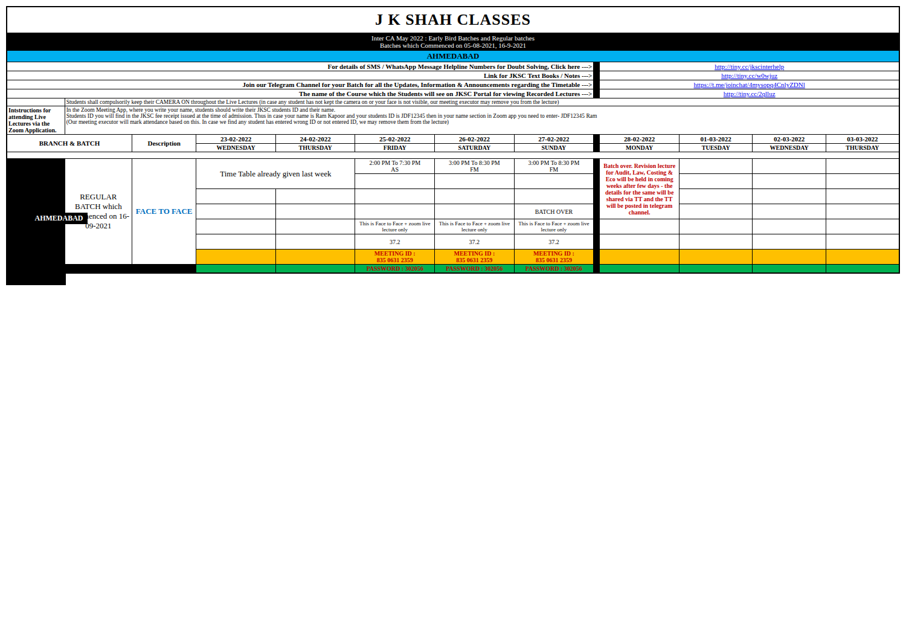| J K SHAH CLASSES |
| Inter CA May 2022 : Early Bird Batches and Regular batches Batches which Commenced on 05-08-2021, 16-9-2021 |
| AHMEDABAD |
| For details of SMS / WhatsApp Message Helpline Numbers for Doubt Solving, Click here ---> | | http://tiny.cc/jkscinterhelp |
| Link for JKSC Text Books / Notes ---> | | http://tiny.cc/w0wjuz |
| Join our Telegram Channel for your Batch for all the Updates, Information & Announcements regarding the Timetable ---> | | https://t.me/joinchat/4mysopq4CnlyZDNl |
| The name of the Course which the Students will see on JKSC Portal for viewing Recorded Lectures ---> | | http://tiny.cc/2qlluz |
| | Students shall compulsorily keep their CAMERA ON throughout the Live Lectures (in case any student has not kept the camera on or your face is not visible, our meeting executor may remove you from the lecture) |
| Intstructions for attending Live Lectures via the Zoom Application. | In the Zoom Meeting App, where you write your name, students should write their JKSC students ID and their name. Students ID you will find in the JKSC fee receipt issued at the time of admission. Thus in case your name is Ram Kapoor and your students ID is JDF12345 then in your name section in Zoom app you need to enter- JDF12345 Ram (Our meeting executor will mark attendance based on this. In case we find any student has entered wrong ID or not entered ID, we may remove them from the lecture) |
| BRANCH & BATCH | Description | 23-02-2022 | 24-02-2022 | 25-02-2022 | 26-02-2022 | 27-02-2022 | | 28-02-2022 | 01-03-2022 | 02-03-2022 | 03-03-2022 |
| WEDNESDAY | THURSDAY | FRIDAY | SATURDAY | SUNDAY | | MONDAY | TUESDAY | WEDNESDAY | THURSDAY |
| | REGULAR BATCH which Commenced on 16-09-2021 | FACE TO FACE | Time Table already given last week | 2:00 PM To 7:30 PM AS | 3:00 PM To 8:30 PM FM | 3:00 PM To 8:30 PM FM | | Batch over. Revision lecture for Audit, Law, Costing & Eco will be held in coming weeks after few days - the details for the same will be shared via TT and the TT will be posted in telegram channel. | | | |
| | | | | BATCH OVER | | | | |
| | | This is Face to Face + zoom live lecture only | This is Face to Face + zoom live lecture only | This is Face to Face + zoom live lecture only | | | | | |
| | | 37.2 | 37.2 | 37.2 | | | | | |
| | | MEETING ID : 835 0631 2359 | MEETING ID : 835 0631 2359 | MEETING ID : 835 0631 2359 | | | | | |
| | | | | | PASSWORD : 302056 | PASSWORD : 302056 | PASSWORD : 302056 | | | | | |
AHMEDABAD